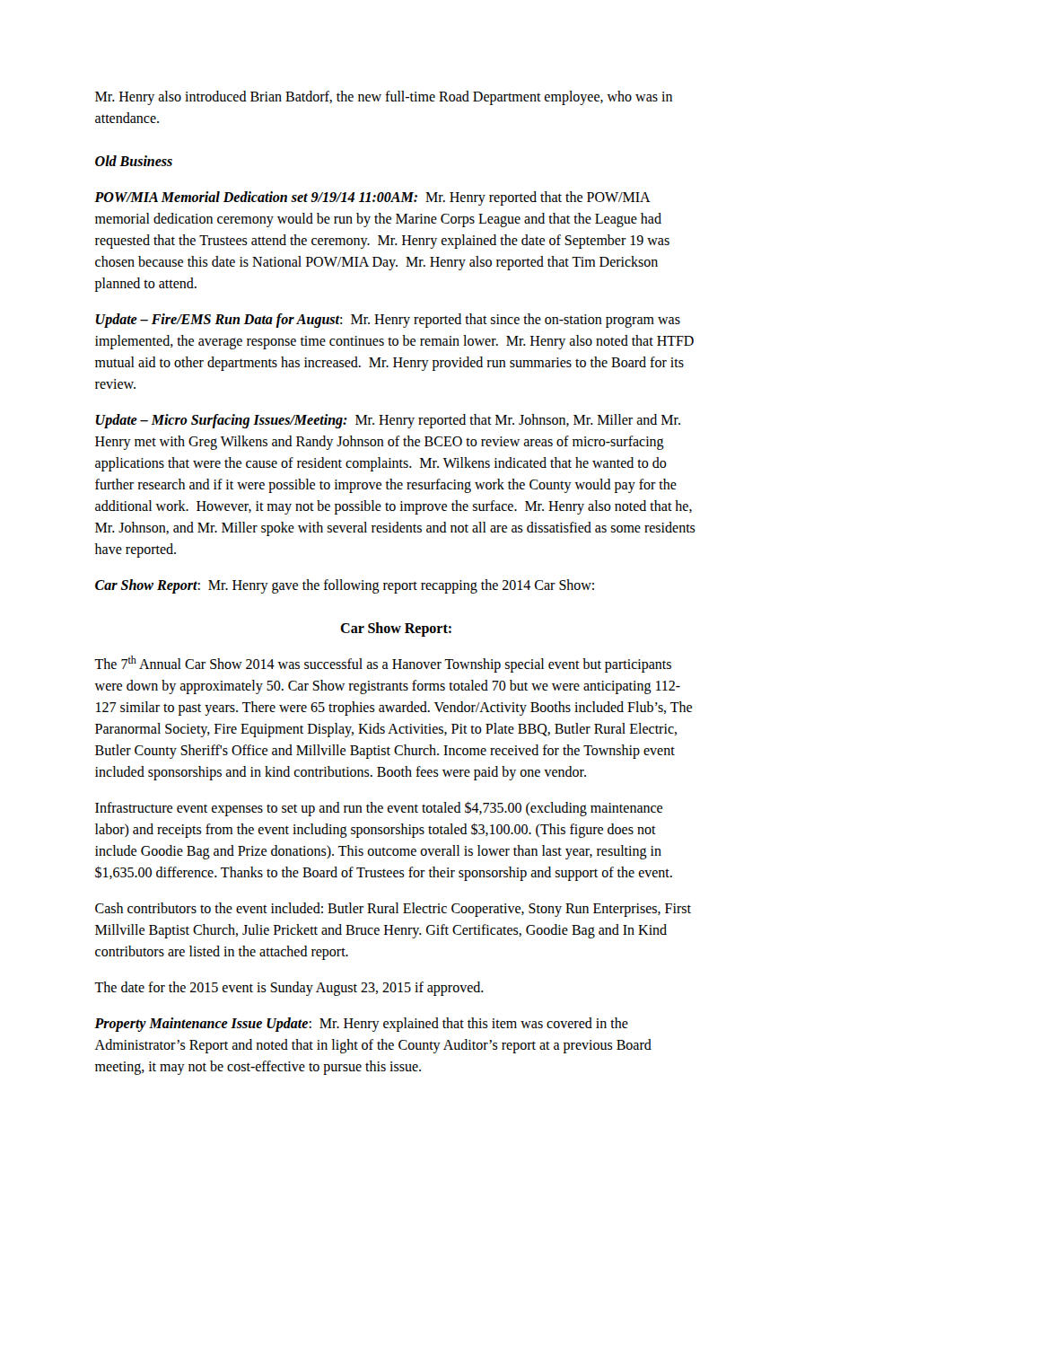Mr. Henry also introduced Brian Batdorf, the new full-time Road Department employee, who was in attendance.
Old Business
POW/MIA Memorial Dedication set 9/19/14 11:00AM: Mr. Henry reported that the POW/MIA memorial dedication ceremony would be run by the Marine Corps League and that the League had requested that the Trustees attend the ceremony. Mr. Henry explained the date of September 19 was chosen because this date is National POW/MIA Day. Mr. Henry also reported that Tim Derickson planned to attend.
Update – Fire/EMS Run Data for August: Mr. Henry reported that since the on-station program was implemented, the average response time continues to be remain lower. Mr. Henry also noted that HTFD mutual aid to other departments has increased. Mr. Henry provided run summaries to the Board for its review.
Update – Micro Surfacing Issues/Meeting: Mr. Henry reported that Mr. Johnson, Mr. Miller and Mr. Henry met with Greg Wilkens and Randy Johnson of the BCEO to review areas of micro-surfacing applications that were the cause of resident complaints. Mr. Wilkens indicated that he wanted to do further research and if it were possible to improve the resurfacing work the County would pay for the additional work. However, it may not be possible to improve the surface. Mr. Henry also noted that he, Mr. Johnson, and Mr. Miller spoke with several residents and not all are as dissatisfied as some residents have reported.
Car Show Report: Mr. Henry gave the following report recapping the 2014 Car Show:
Car Show Report:
The 7th Annual Car Show 2014 was successful as a Hanover Township special event but participants were down by approximately 50. Car Show registrants forms totaled 70 but we were anticipating 112-127 similar to past years. There were 65 trophies awarded. Vendor/Activity Booths included Flub’s, The Paranormal Society, Fire Equipment Display, Kids Activities, Pit to Plate BBQ, Butler Rural Electric, Butler County Sheriff's Office and Millville Baptist Church. Income received for the Township event included sponsorships and in kind contributions. Booth fees were paid by one vendor.
Infrastructure event expenses to set up and run the event totaled $4,735.00 (excluding maintenance labor) and receipts from the event including sponsorships totaled $3,100.00. (This figure does not include Goodie Bag and Prize donations). This outcome overall is lower than last year, resulting in $1,635.00 difference. Thanks to the Board of Trustees for their sponsorship and support of the event.
Cash contributors to the event included: Butler Rural Electric Cooperative, Stony Run Enterprises, First Millville Baptist Church, Julie Prickett and Bruce Henry. Gift Certificates, Goodie Bag and In Kind contributors are listed in the attached report.
The date for the 2015 event is Sunday August 23, 2015 if approved.
Property Maintenance Issue Update: Mr. Henry explained that this item was covered in the Administrator’s Report and noted that in light of the County Auditor’s report at a previous Board meeting, it may not be cost-effective to pursue this issue.